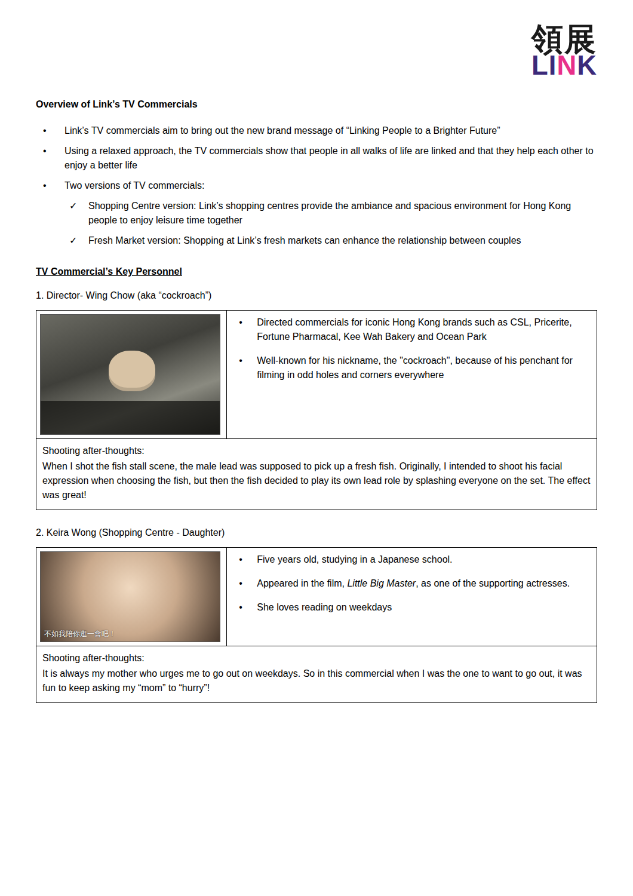領展
LINK
Overview of Link’s TV Commercials
Link’s TV commercials aim to bring out the new brand message of “Linking People to a Brighter Future”
Using a relaxed approach, the TV commercials show that people in all walks of life are linked and that they help each other to enjoy a better life
Two versions of TV commercials:
Shopping Centre version: Link’s shopping centres provide the ambiance and spacious environment for Hong Kong people to enjoy leisure time together
Fresh Market version: Shopping at Link’s fresh markets can enhance the relationship between couples
TV Commercial’s Key Personnel
1. Director- Wing Chow (aka “cockroach”)
| | Directed commercials for iconic Hong Kong brands such as CSL, Pricerite, Fortune Pharmacal, Kee Wah Bakery and Ocean Park Well-known for his nickname, the "cockroach", because of his penchant for filming in odd holes and corners everywhere |
| Shooting after-thoughts: When I shot the fish stall scene, the male lead was supposed to pick up a fresh fish. Originally, I intended to shoot his facial expression when choosing the fish, but then the fish decided to play its own lead role by splashing everyone on the set. The effect was great! |
2. Keira Wong (Shopping Centre - Daughter)
| 不如我陪你逛一會吧！ | Five years old, studying in a Japanese school. Appeared in the film, Little Big Master , as one of the supporting actresses. She loves reading on weekdays |
| Shooting after-thoughts: It is always my mother who urges me to go out on weekdays. So in this commercial when I was the one to want to go out, it was fun to keep asking my “mom” to “hurry”! |